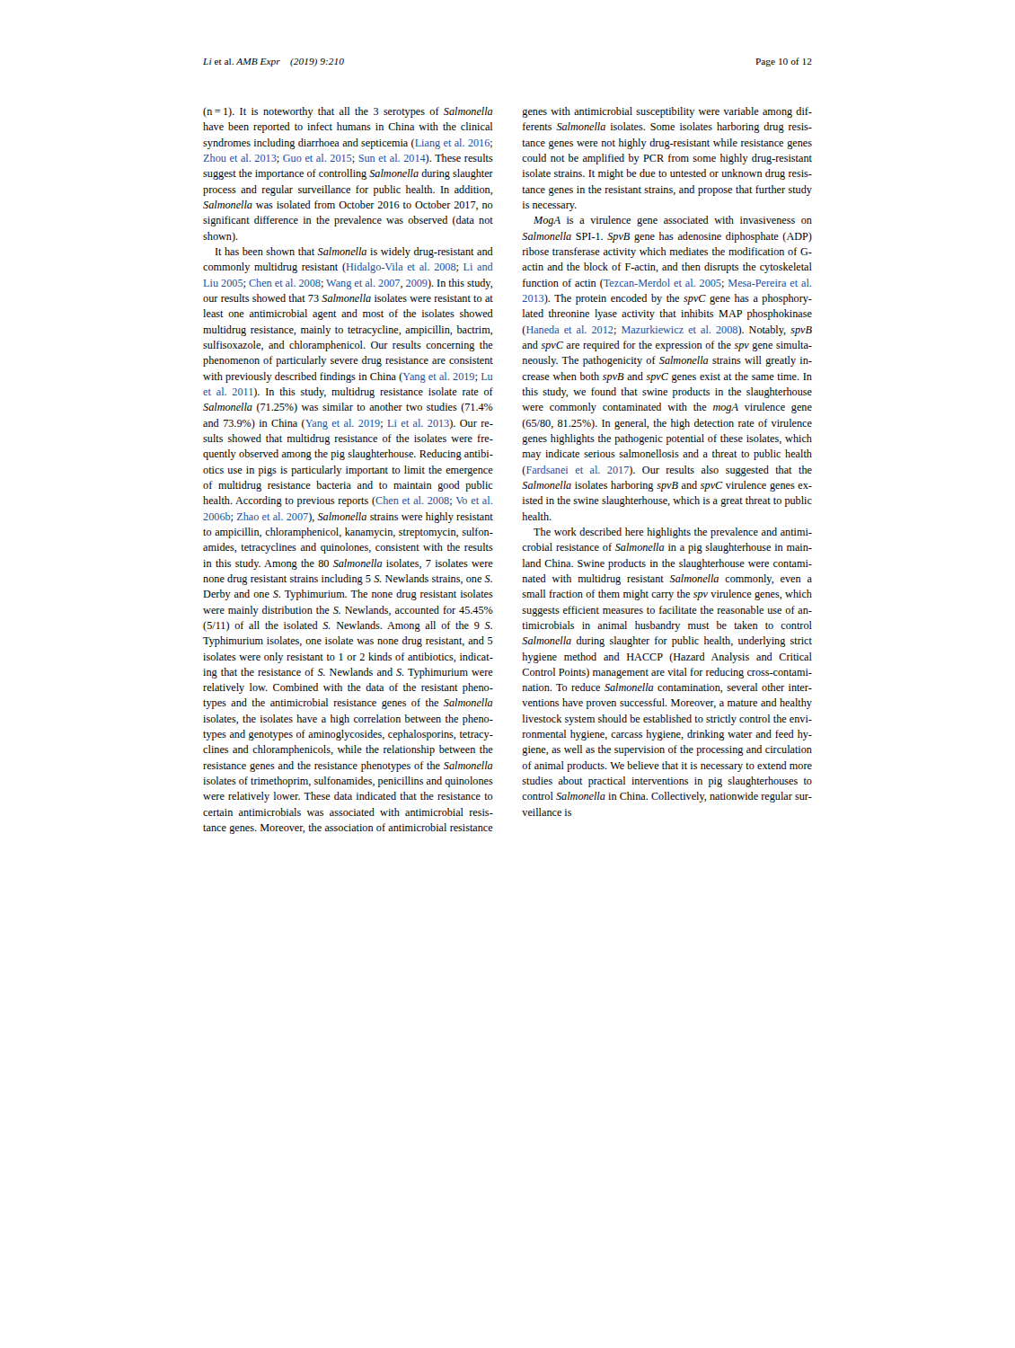Li et al. AMB Expr (2019) 9:210
Page 10 of 12
(n = 1). It is noteworthy that all the 3 serotypes of Salmonella have been reported to infect humans in China with the clinical syndromes including diarrhoea and septicemia (Liang et al. 2016; Zhou et al. 2013; Guo et al. 2015; Sun et al. 2014). These results suggest the importance of controlling Salmonella during slaughter process and regular surveillance for public health. In addition, Salmonella was isolated from October 2016 to October 2017, no significant difference in the prevalence was observed (data not shown).
It has been shown that Salmonella is widely drug-resistant and commonly multidrug resistant (Hidalgo-Vila et al. 2008; Li and Liu 2005; Chen et al. 2008; Wang et al. 2007, 2009). In this study, our results showed that 73 Salmonella isolates were resistant to at least one antimicrobial agent and most of the isolates showed multidrug resistance, mainly to tetracycline, ampicillin, bactrim, sulfisoxazole, and chloramphenicol. Our results concerning the phenomenon of particularly severe drug resistance are consistent with previously described findings in China (Yang et al. 2019; Lu et al. 2011). In this study, multidrug resistance isolate rate of Salmonella (71.25%) was similar to another two studies (71.4% and 73.9%) in China (Yang et al. 2019; Li et al. 2013). Our results showed that multidrug resistance of the isolates were frequently observed among the pig slaughterhouse. Reducing antibiotics use in pigs is particularly important to limit the emergence of multidrug resistance bacteria and to maintain good public health. According to previous reports (Chen et al. 2008; Vo et al. 2006b; Zhao et al. 2007), Salmonella strains were highly resistant to ampicillin, chloramphenicol, kanamycin, streptomycin, sulfonamides, tetracyclines and quinolones, consistent with the results in this study. Among the 80 Salmonella isolates, 7 isolates were none drug resistant strains including 5 S. Newlands strains, one S. Derby and one S. Typhimurium. The none drug resistant isolates were mainly distribution the S. Newlands, accounted for 45.45% (5/11) of all the isolated S. Newlands. Among all of the 9 S. Typhimurium isolates, one isolate was none drug resistant, and 5 isolates were only resistant to 1 or 2 kinds of antibiotics, indicating that the resistance of S. Newlands and S. Typhimurium were relatively low. Combined with the data of the resistant phenotypes and the antimicrobial resistance genes of the Salmonella isolates, the isolates have a high correlation between the phenotypes and genotypes of aminoglycosides, cephalosporins, tetracyclines and chloramphenicols, while the relationship between the resistance genes and the resistance phenotypes of the Salmonella isolates of trimethoprim, sulfonamides, penicillins and quinolones were relatively lower. These data indicated that the resistance to certain antimicrobials was associated with antimicrobial resistance genes. Moreover, the association of antimicrobial resistance genes with antimicrobial susceptibility were variable among differents Salmonella isolates. Some isolates harboring drug resistance genes were not highly drug-resistant while resistance genes could not be amplified by PCR from some highly drug-resistant isolate strains. It might be due to untested or unknown drug resistance genes in the resistant strains, and propose that further study is necessary.
MogA is a virulence gene associated with invasiveness on Salmonella SPI-1. SpvB gene has adenosine diphosphate (ADP) ribose transferase activity which mediates the modification of G-actin and the block of F-actin, and then disrupts the cytoskeletal function of actin (Tezcan-Merdol et al. 2005; Mesa-Pereira et al. 2013). The protein encoded by the spvC gene has a phosphorylated threonine lyase activity that inhibits MAP phosphokinase (Haneda et al. 2012; Mazurkiewicz et al. 2008). Notably, spvB and spvC are required for the expression of the spv gene simultaneously. The pathogenicity of Salmonella strains will greatly increase when both spvB and spvC genes exist at the same time. In this study, we found that swine products in the slaughterhouse were commonly contaminated with the mogA virulence gene (65/80, 81.25%). In general, the high detection rate of virulence genes highlights the pathogenic potential of these isolates, which may indicate serious salmonellosis and a threat to public health (Fardsanei et al. 2017). Our results also suggested that the Salmonella isolates harboring spvB and spvC virulence genes existed in the swine slaughterhouse, which is a great threat to public health.
The work described here highlights the prevalence and antimicrobial resistance of Salmonella in a pig slaughterhouse in mainland China. Swine products in the slaughterhouse were contaminated with multidrug resistant Salmonella commonly, even a small fraction of them might carry the spv virulence genes, which suggests efficient measures to facilitate the reasonable use of antimicrobials in animal husbandry must be taken to control Salmonella during slaughter for public health, underlying strict hygiene method and HACCP (Hazard Analysis and Critical Control Points) management are vital for reducing cross-contamination. To reduce Salmonella contamination, several other interventions have proven successful. Moreover, a mature and healthy livestock system should be established to strictly control the environmental hygiene, carcass hygiene, drinking water and feed hygiene, as well as the supervision of the processing and circulation of animal products. We believe that it is necessary to extend more studies about practical interventions in pig slaughterhouses to control Salmonella in China. Collectively, nationwide regular surveillance is